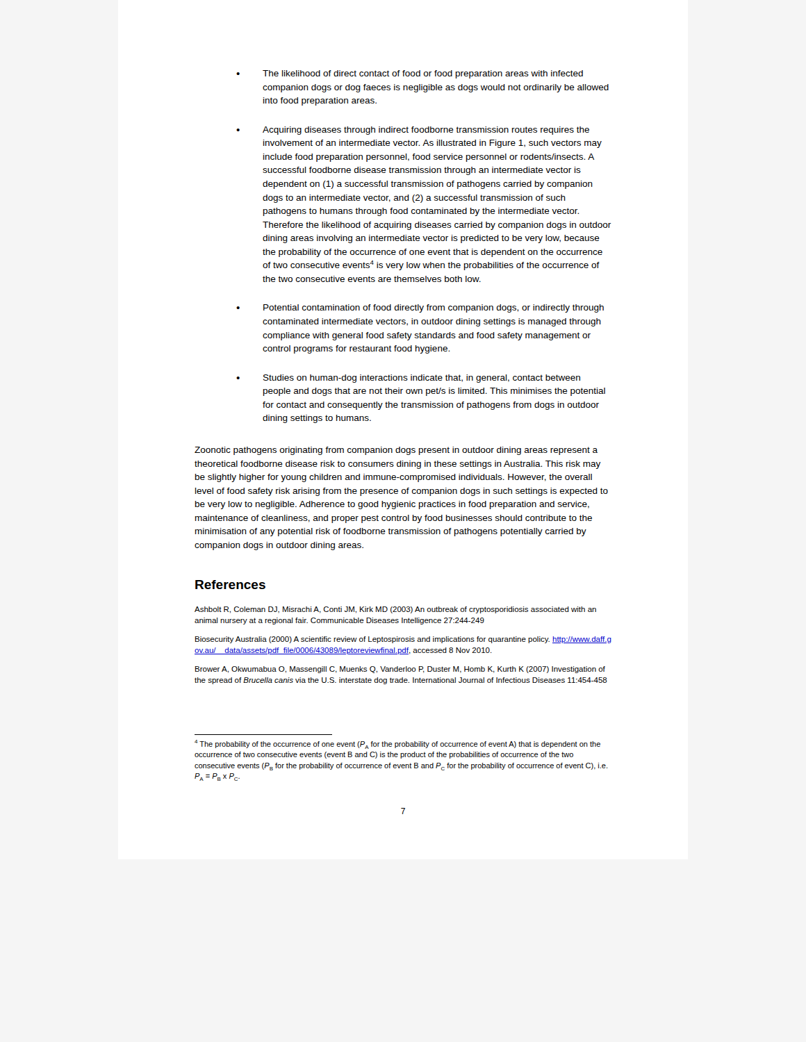The likelihood of direct contact of food or food preparation areas with infected companion dogs or dog faeces is negligible as dogs would not ordinarily be allowed into food preparation areas.
Acquiring diseases through indirect foodborne transmission routes requires the involvement of an intermediate vector. As illustrated in Figure 1, such vectors may include food preparation personnel, food service personnel or rodents/insects. A successful foodborne disease transmission through an intermediate vector is dependent on (1) a successful transmission of pathogens carried by companion dogs to an intermediate vector, and (2) a successful transmission of such pathogens to humans through food contaminated by the intermediate vector. Therefore the likelihood of acquiring diseases carried by companion dogs in outdoor dining areas involving an intermediate vector is predicted to be very low, because the probability of the occurrence of one event that is dependent on the occurrence of two consecutive events4 is very low when the probabilities of the occurrence of the two consecutive events are themselves both low.
Potential contamination of food directly from companion dogs, or indirectly through contaminated intermediate vectors, in outdoor dining settings is managed through compliance with general food safety standards and food safety management or control programs for restaurant food hygiene.
Studies on human-dog interactions indicate that, in general, contact between people and dogs that are not their own pet/s is limited. This minimises the potential for contact and consequently the transmission of pathogens from dogs in outdoor dining settings to humans.
Zoonotic pathogens originating from companion dogs present in outdoor dining areas represent a theoretical foodborne disease risk to consumers dining in these settings in Australia. This risk may be slightly higher for young children and immune-compromised individuals. However, the overall level of food safety risk arising from the presence of companion dogs in such settings is expected to be very low to negligible. Adherence to good hygienic practices in food preparation and service, maintenance of cleanliness, and proper pest control by food businesses should contribute to the minimisation of any potential risk of foodborne transmission of pathogens potentially carried by companion dogs in outdoor dining areas.
References
Ashbolt R, Coleman DJ, Misrachi A, Conti JM, Kirk MD (2003) An outbreak of cryptosporidiosis associated with an animal nursery at a regional fair. Communicable Diseases Intelligence 27:244-249
Biosecurity Australia (2000) A scientific review of Leptospirosis and implications for quarantine policy. http://www.daff.gov.au/__data/assets/pdf_file/0006/43089/leptoreviewfinal.pdf, accessed 8 Nov 2010.
Brower A, Okwumabua O, Massengill C, Muenks Q, Vanderloo P, Duster M, Homb K, Kurth K (2007) Investigation of the spread of Brucella canis via the U.S. interstate dog trade. International Journal of Infectious Diseases 11:454-458
4 The probability of the occurrence of one event (PA for the probability of occurrence of event A) that is dependent on the occurrence of two consecutive events (event B and C) is the product of the probabilities of occurrence of the two consecutive events (PB for the probability of occurrence of event B and PC for the probability of occurrence of event C), i.e. PA = PB x PC.
7